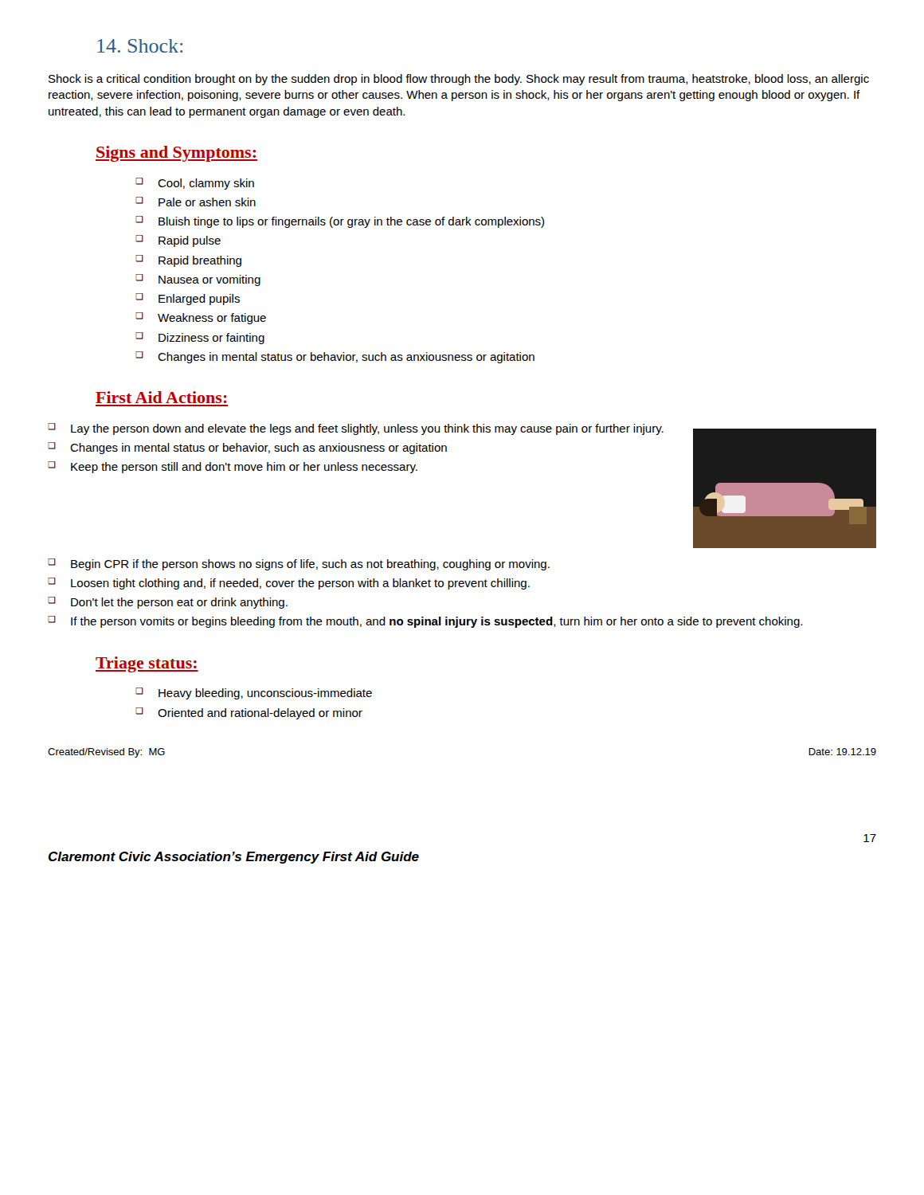14. Shock:
Shock is a critical condition brought on by the sudden drop in blood flow through the body. Shock may result from trauma, heatstroke, blood loss, an allergic reaction, severe infection, poisoning, severe burns or other causes. When a person is in shock, his or her organs aren't getting enough blood or oxygen. If untreated, this can lead to permanent organ damage or even death.
Signs and Symptoms:
Cool, clammy skin
Pale or ashen skin
Bluish tinge to lips or fingernails (or gray in the case of dark complexions)
Rapid pulse
Rapid breathing
Nausea or vomiting
Enlarged pupils
Weakness or fatigue
Dizziness or fainting
Changes in mental status or behavior, such as anxiousness or agitation
First Aid Actions:
Lay the person down and elevate the legs and feet slightly, unless you think this may cause pain or further injury.
Changes in mental status or behavior, such as anxiousness or agitation
Keep the person still and don't move him or her unless necessary.
Begin CPR if the person shows no signs of life, such as not breathing, coughing or moving.
Loosen tight clothing and, if needed, cover the person with a blanket to prevent chilling.
Don't let the person eat or drink anything.
If the person vomits or begins bleeding from the mouth, and no spinal injury is suspected, turn him or her onto a side to prevent choking.
Triage status:
Heavy bleeding, unconscious-immediate
Oriented and rational-delayed or minor
Created/Revised By: MG Date: 19.12.19
17
Claremont Civic Association’s Emergency First Aid Guide